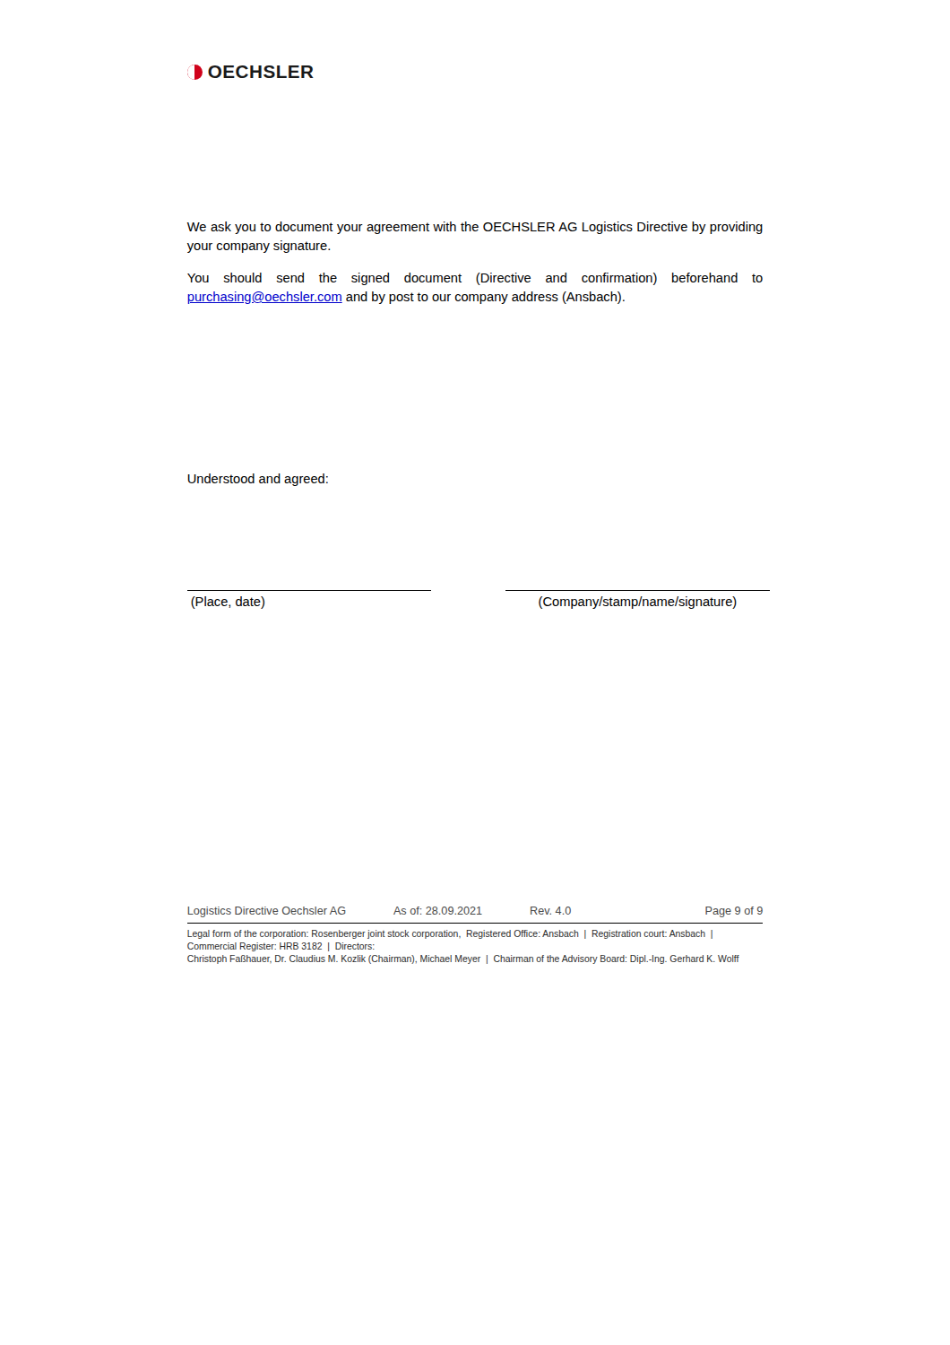OECHSLER
We ask you to document your agreement with the OECHSLER AG Logistics Directive by providing your company signature.
You should send the signed document (Directive and confirmation) beforehand to purchasing@oechsler.com and by post to our company address (Ansbach).
Understood and agreed:
(Place, date)
(Company/stamp/name/signature)
Logistics Directive Oechsler AG As of: 28.09.2021 Rev. 4.0
Page 9 of 9
Legal form of the corporation: Rosenberger joint stock corporation, Registered Office: Ansbach | Registration court: Ansbach | Commercial Register: HRB 3182 | Directors:
Christoph Faßhauer, Dr. Claudius M. Kozlik (Chairman), Michael Meyer | Chairman of the Advisory Board: Dipl.-Ing. Gerhard K. Wolff